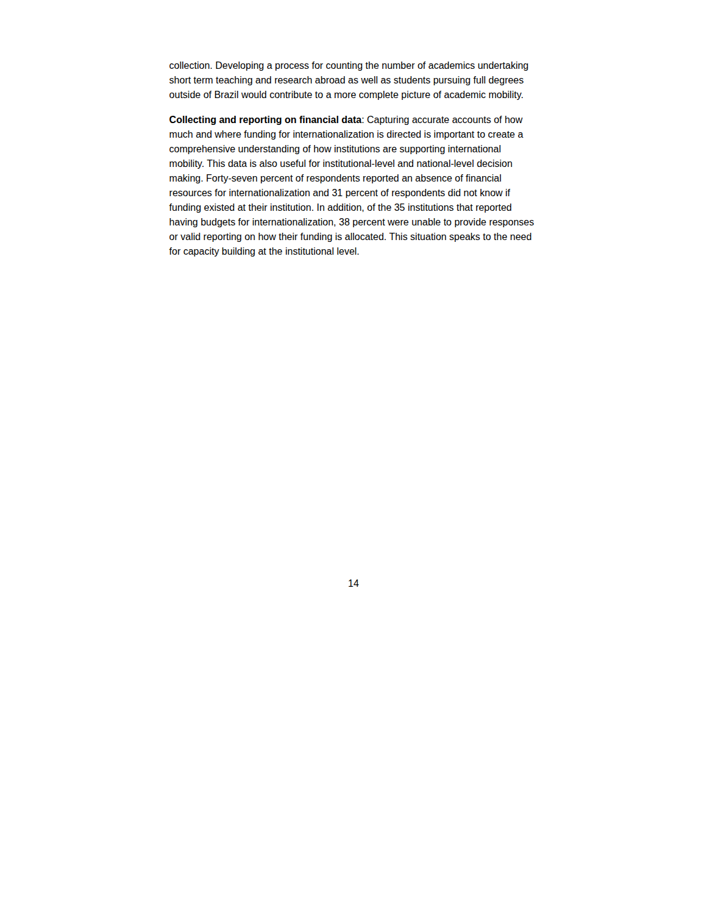collection. Developing a process for counting the number of academics undertaking short term teaching and research abroad as well as students pursuing full degrees outside of Brazil would contribute to a more complete picture of academic mobility.
Collecting and reporting on financial data: Capturing accurate accounts of how much and where funding for internationalization is directed is important to create a comprehensive understanding of how institutions are supporting international mobility. This data is also useful for institutional-level and national-level decision making. Forty-seven percent of respondents reported an absence of financial resources for internationalization and 31 percent of respondents did not know if funding existed at their institution. In addition, of the 35 institutions that reported having budgets for internationalization, 38 percent were unable to provide responses or valid reporting on how their funding is allocated. This situation speaks to the need for capacity building at the institutional level.
14